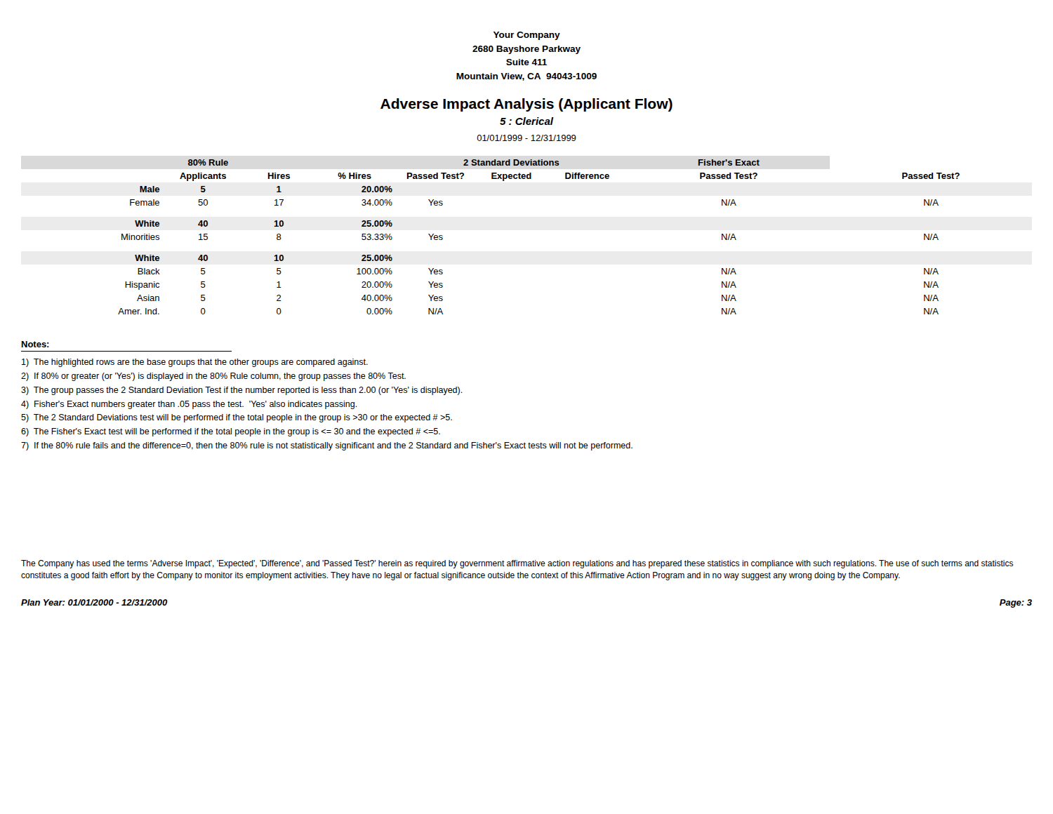Your Company
2680 Bayshore Parkway
Suite 411
Mountain View, CA 94043-1009
Adverse Impact Analysis (Applicant Flow)
5 : Clerical
01/01/1999 - 12/31/1999
| 80% Rule | 2 Standard Deviations | Fisher's Exact |
| | Applicants | Hires | % Hires | Passed Test? | Expected | Difference | Passed Test? | Passed Test? |
| Male | 5 | 1 | 20.00% | | | | | |
| Female | 50 | 17 | 34.00% | Yes | | | N/A | N/A |
| White | 40 | 10 | 25.00% | | | | | |
| Minorities | 15 | 8 | 53.33% | Yes | | | N/A | N/A |
| White | 40 | 10 | 25.00% | | | | | |
| Black | 5 | 5 | 100.00% | Yes | | | N/A | N/A |
| Hispanic | 5 | 1 | 20.00% | Yes | | | N/A | N/A |
| Asian | 5 | 2 | 40.00% | Yes | | | N/A | N/A |
| Amer. Ind. | 0 | 0 | 0.00% | N/A | | | N/A | N/A |
Notes:
1) The highlighted rows are the base groups that the other groups are compared against.
2) If 80% or greater (or 'Yes') is displayed in the 80% Rule column, the group passes the 80% Test.
3) The group passes the 2 Standard Deviation Test if the number reported is less than 2.00 (or 'Yes' is displayed).
4) Fisher's Exact numbers greater than .05 pass the test. 'Yes' also indicates passing.
5) The 2 Standard Deviations test will be performed if the total people in the group is >30 or the expected # >5.
6) The Fisher's Exact test will be performed if the total people in the group is <= 30 and the expected # <=5.
7) If the 80% rule fails and the difference=0, then the 80% rule is not statistically significant and the 2 Standard and Fisher's Exact tests will not be performed.
The Company has used the terms 'Adverse Impact', 'Expected', 'Difference', and 'Passed Test?' herein as required by government affirmative action regulations and has prepared these statistics in compliance with such regulations. The use of such terms and statistics constitutes a good faith effort by the Company to monitor its employment activities. They have no legal or factual significance outside the context of this Affirmative Action Program and in no way suggest any wrong doing by the Company.
Plan Year: 01/01/2000 - 12/31/2000 Page: 3